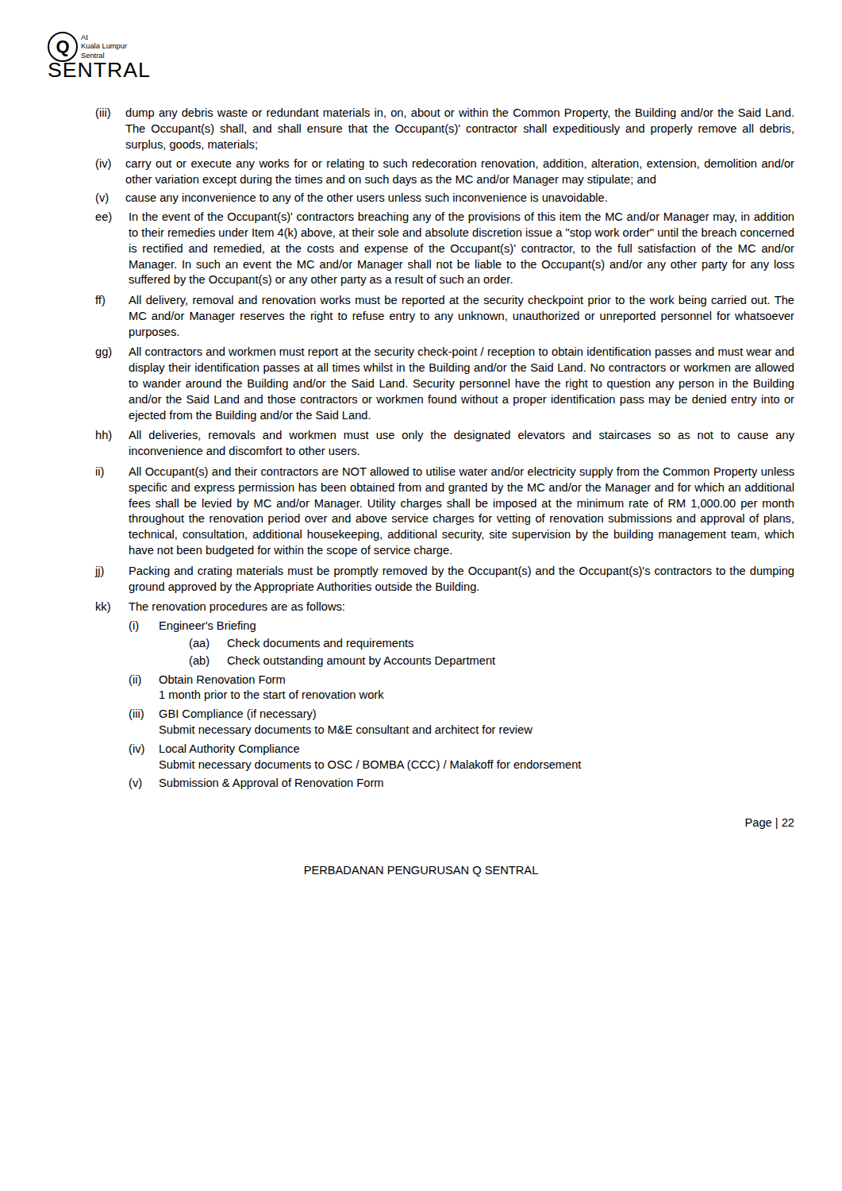QAt
Kuala Lumpur
Sentral
SENTRAL
(iii) dump any debris waste or redundant materials in, on, about or within the Common Property, the Building and/or the Said Land. The Occupant(s) shall, and shall ensure that the Occupant(s)' contractor shall expeditiously and properly remove all debris, surplus, goods, materials;
(iv) carry out or execute any works for or relating to such redecoration renovation, addition, alteration, extension, demolition and/or other variation except during the times and on such days as the MC and/or Manager may stipulate; and
(v) cause any inconvenience to any of the other users unless such inconvenience is unavoidable.
ee) In the event of the Occupant(s)' contractors breaching any of the provisions of this item the MC and/or Manager may, in addition to their remedies under Item 4(k) above, at their sole and absolute discretion issue a "stop work order" until the breach concerned is rectified and remedied, at the costs and expense of the Occupant(s)' contractor, to the full satisfaction of the MC and/or Manager. In such an event the MC and/or Manager shall not be liable to the Occupant(s) and/or any other party for any loss suffered by the Occupant(s) or any other party as a result of such an order.
ff) All delivery, removal and renovation works must be reported at the security checkpoint prior to the work being carried out. The MC and/or Manager reserves the right to refuse entry to any unknown, unauthorized or unreported personnel for whatsoever purposes.
gg) All contractors and workmen must report at the security check-point / reception to obtain identification passes and must wear and display their identification passes at all times whilst in the Building and/or the Said Land. No contractors or workmen are allowed to wander around the Building and/or the Said Land. Security personnel have the right to question any person in the Building and/or the Said Land and those contractors or workmen found without a proper identification pass may be denied entry into or ejected from the Building and/or the Said Land.
hh) All deliveries, removals and workmen must use only the designated elevators and staircases so as not to cause any inconvenience and discomfort to other users.
ii) All Occupant(s) and their contractors are NOT allowed to utilise water and/or electricity supply from the Common Property unless specific and express permission has been obtained from and granted by the MC and/or the Manager and for which an additional fees shall be levied by MC and/or Manager. Utility charges shall be imposed at the minimum rate of RM 1,000.00 per month throughout the renovation period over and above service charges for vetting of renovation submissions and approval of plans, technical, consultation, additional housekeeping, additional security, site supervision by the building management team, which have not been budgeted for within the scope of service charge.
jj) Packing and crating materials must be promptly removed by the Occupant(s) and the Occupant(s)'s contractors to the dumping ground approved by the Appropriate Authorities outside the Building.
kk) The renovation procedures are as follows:
(i) Engineer's Briefing
(aa) Check documents and requirements
(ab) Check outstanding amount by Accounts Department
(ii) Obtain Renovation Form
1 month prior to the start of renovation work
(iii) GBI Compliance (if necessary)
Submit necessary documents to M&E consultant and architect for review
(iv) Local Authority Compliance
Submit necessary documents to OSC / BOMBA (CCC) / Malakoff for endorsement
(v) Submission & Approval of Renovation Form
Page | 22
PERBADANAN PENGURUSAN Q SENTRAL